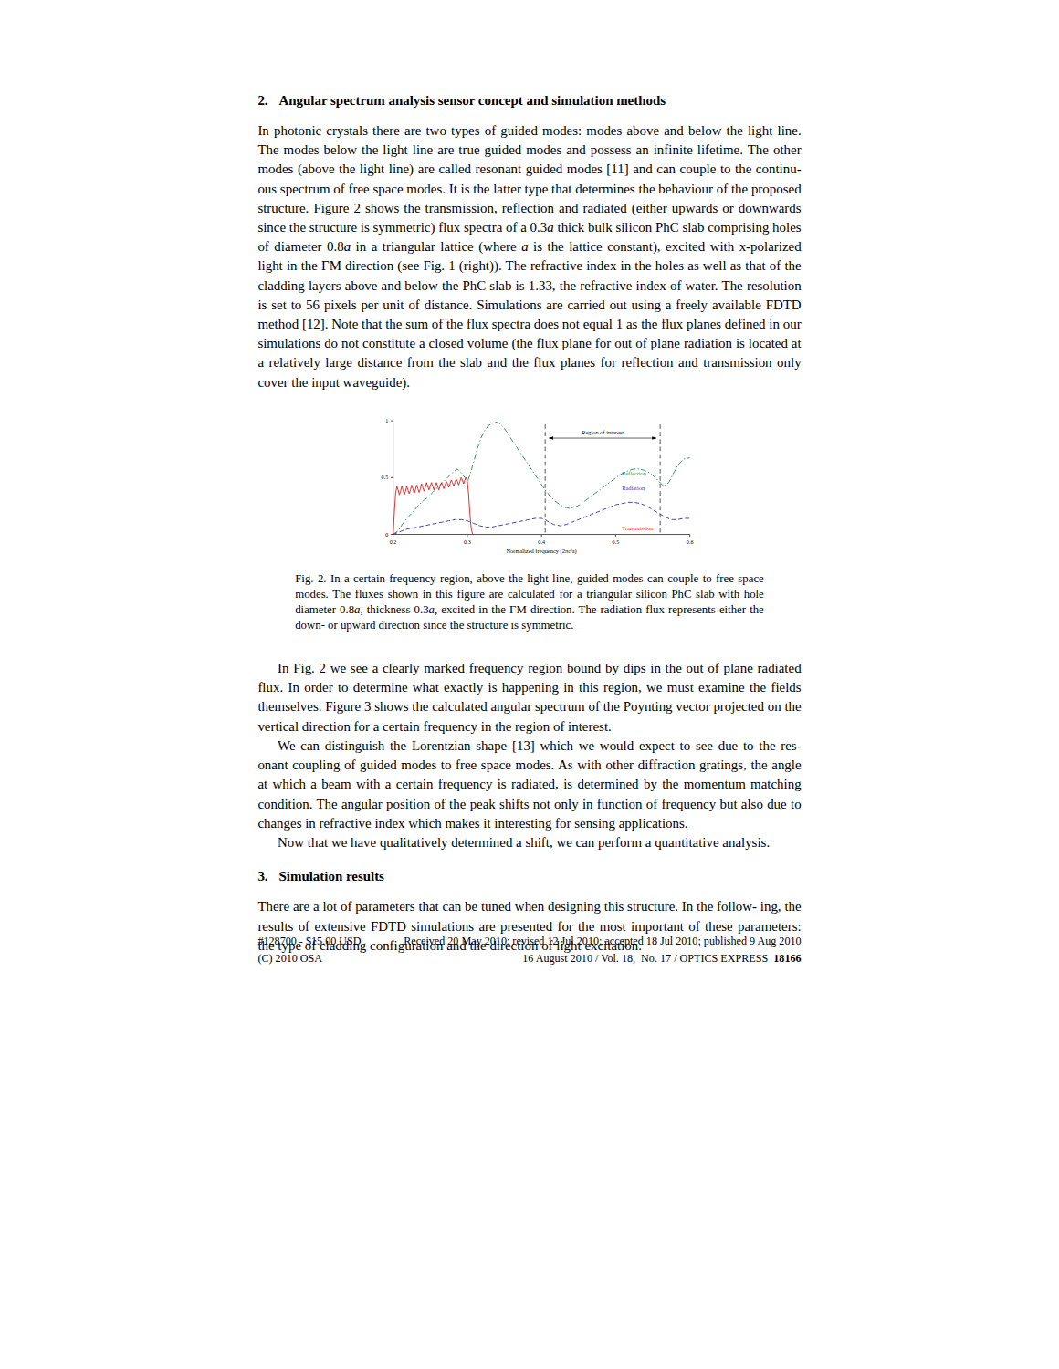2. Angular spectrum analysis sensor concept and simulation methods
In photonic crystals there are two types of guided modes: modes above and below the light line. The modes below the light line are true guided modes and possess an infinite lifetime. The other modes (above the light line) are called resonant guided modes [11] and can couple to the continuous spectrum of free space modes. It is the latter type that determines the behaviour of the proposed structure. Figure 2 shows the transmission, reflection and radiated (either upwards or downwards since the structure is symmetric) flux spectra of a 0.3a thick bulk silicon PhC slab comprising holes of diameter 0.8a in a triangular lattice (where a is the lattice constant), excited with x-polarized light in the ΓM direction (see Fig. 1 (right)). The refractive index in the holes as well as that of the cladding layers above and below the PhC slab is 1.33, the refractive index of water. The resolution is set to 56 pixels per unit of distance. Simulations are carried out using a freely available FDTD method [12]. Note that the sum of the flux spectra does not equal 1 as the flux planes defined in our simulations do not constitute a closed volume (the flux plane for out of plane radiation is located at a relatively large distance from the slab and the flux planes for reflection and transmission only cover the input waveguide).
1 0.5 0 0.2 0.3 0.4 0.5 0.6 Normalized frequency (2πc/a) Region of interest Reflection Radiation Transmission
Fig. 2. In a certain frequency region, above the light line, guided modes can couple to free space modes. The fluxes shown in this figure are calculated for a triangular silicon PhC slab with hole diameter 0.8a, thickness 0.3a, excited in the ΓM direction. The radiation flux represents either the down- or upward direction since the structure is symmetric.
In Fig. 2 we see a clearly marked frequency region bound by dips in the out of plane radiated flux. In order to determine what exactly is happening in this region, we must examine the fields themselves. Figure 3 shows the calculated angular spectrum of the Poynting vector projected on the vertical direction for a certain frequency in the region of interest.
We can distinguish the Lorentzian shape [13] which we would expect to see due to the res- onant coupling of guided modes to free space modes. As with other diffraction gratings, the angle at which a beam with a certain frequency is radiated, is determined by the momentum matching condition. The angular position of the peak shifts not only in function of frequency but also due to changes in refractive index which makes it interesting for sensing applications.
Now that we have qualitatively determined a shift, we can perform a quantitative analysis.
3. Simulation results
There are a lot of parameters that can be tuned when designing this structure. In the follow- ing, the results of extensive FDTD simulations are presented for the most important of these parameters: the type of cladding configuration and the direction of light excitation.
#128700 - $15.00 USD Received 20 May 2010; revised 12 Jul 2010; accepted 18 Jul 2010; published 9 Aug 2010
(C) 2010 OSA 16 August 2010 / Vol. 18, No. 17 / OPTICS EXPRESS 18166